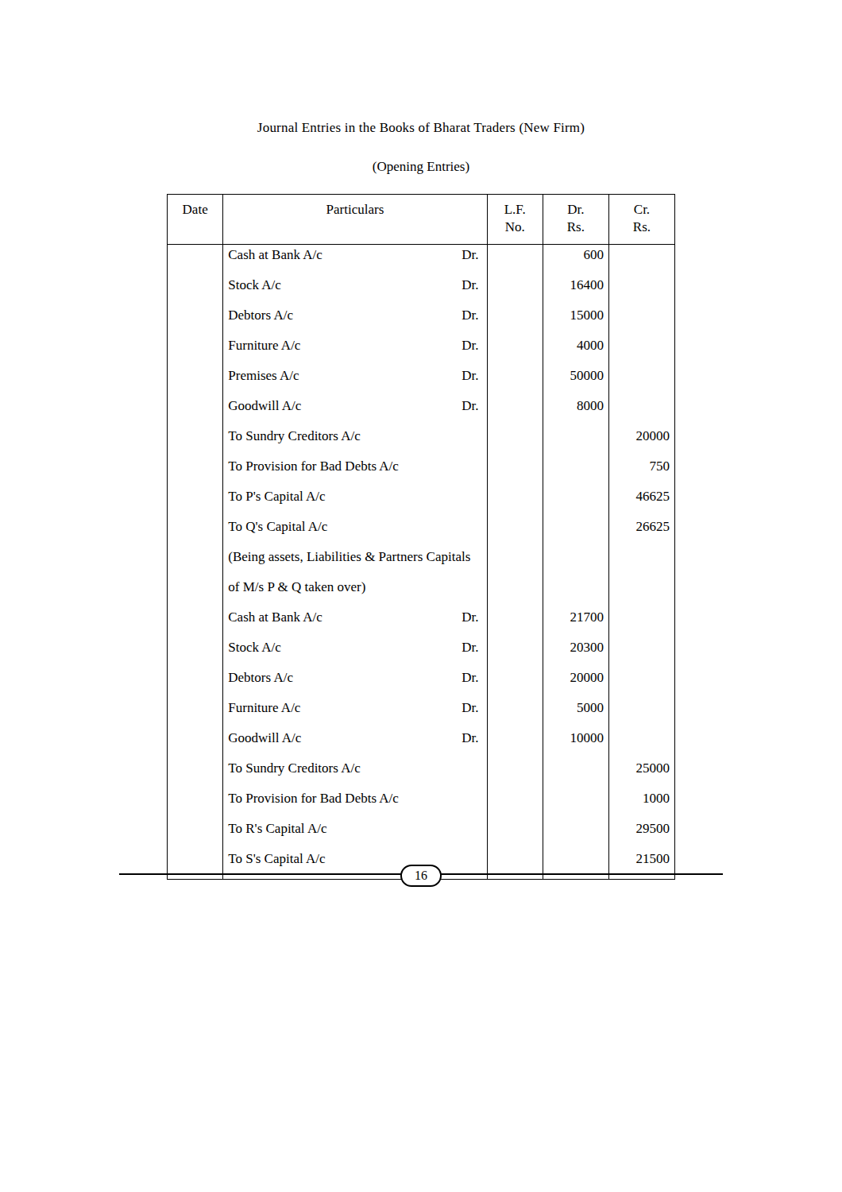Journal Entries in the Books of Bharat Traders (New Firm)
(Opening Entries)
| Date | Particulars | L.F. No. | Dr. Rs. | Cr. Rs. |
| --- | --- | --- | --- | --- |
| | Cash at Bank A/c Dr. | | 600 | |
| | Stock A/c Dr. | | 16400 | |
| | Debtors A/c Dr. | | 15000 | |
| | Furniture A/c Dr. | | 4000 | |
| | Premises A/c Dr. | | 50000 | |
| | Goodwill A/c Dr. | | 8000 | |
| | To Sundry Creditors A/c | | | 20000 |
| | To Provision for Bad Debts A/c | | | 750 |
| | To P's Capital A/c | | | 46625 |
| | To Q's Capital A/c | | | 26625 |
| | (Being assets, Liabilities & Partners Capitals | | | |
| | of M/s P & Q taken over) | | | |
| | Cash at Bank A/c Dr. | | 21700 | |
| | Stock A/c Dr. | | 20300 | |
| | Debtors A/c Dr. | | 20000 | |
| | Furniture A/c Dr. | | 5000 | |
| | Goodwill A/c Dr. | | 10000 | |
| | To Sundry Creditors A/c | | | 25000 |
| | To Provision for Bad Debts A/c | | | 1000 |
| | To R's Capital A/c | | | 29500 |
| | To S's Capital A/c | | | 21500 |
16